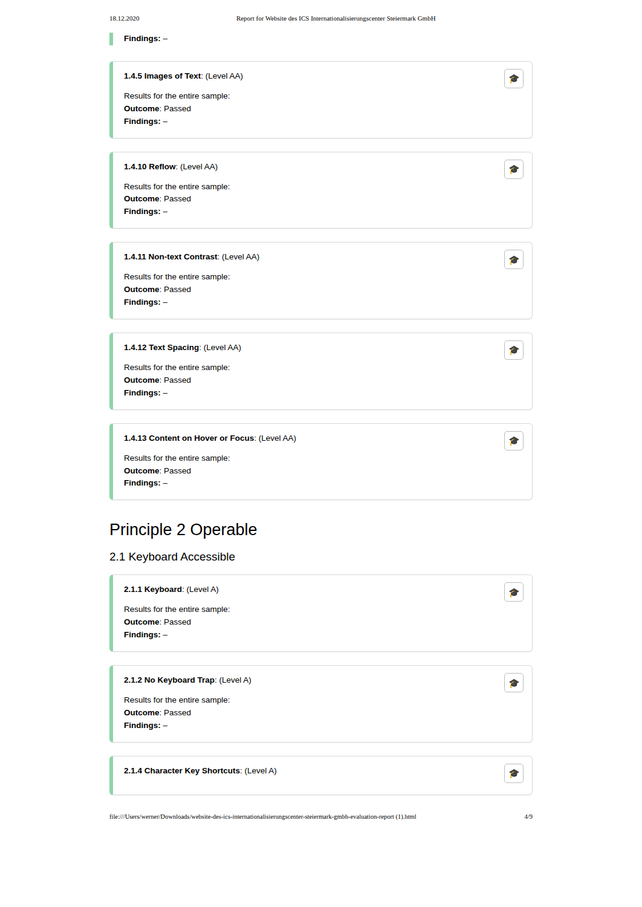18.12.2020 Report for Website des ICS Internationalisierungscenter Steiermark GmbH
Findings: –
🎓
1.4.5 Images of Text: (Level AA)
Results for the entire sample:
Outcome: Passed
Findings: –
🎓
1.4.10 Reflow: (Level AA)
Results for the entire sample:
Outcome: Passed
Findings: –
🎓
1.4.11 Non-text Contrast: (Level AA)
Results for the entire sample:
Outcome: Passed
Findings: –
🎓
1.4.12 Text Spacing: (Level AA)
Results for the entire sample:
Outcome: Passed
Findings: –
🎓
1.4.13 Content on Hover or Focus: (Level AA)
Results for the entire sample:
Outcome: Passed
Findings: –
Principle 2 Operable
2.1 Keyboard Accessible
🎓
2.1.1 Keyboard: (Level A)
Results for the entire sample:
Outcome: Passed
Findings: –
🎓
2.1.2 No Keyboard Trap: (Level A)
Results for the entire sample:
Outcome: Passed
Findings: –
🎓
2.1.4 Character Key Shortcuts: (Level A)
file:///Users/werner/Downloads/website-des-ics-internationalisierungscenter-steiermark-gmbh-evaluation-report (1).html 4/9